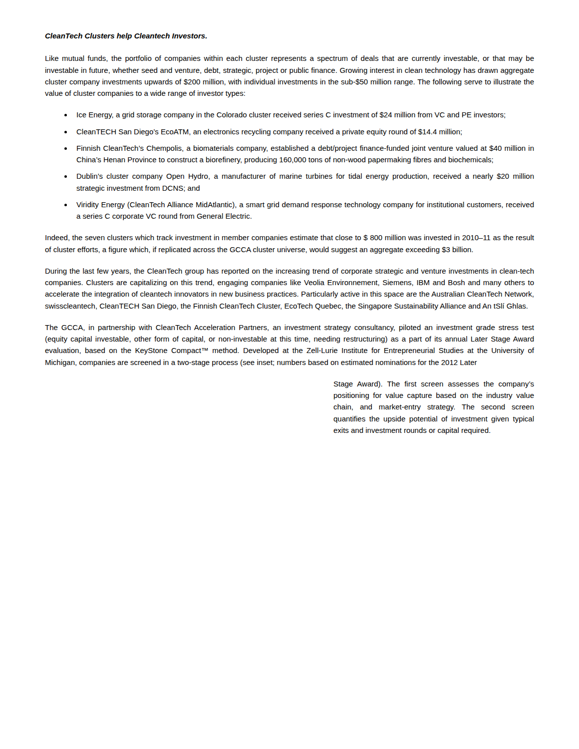CleanTech Clusters help Cleantech Investors.
Like mutual funds, the portfolio of companies within each cluster represents a spectrum of deals that are currently investable, or that may be investable in future, whether seed and venture, debt, strategic, project or public finance. Growing interest in clean technology has drawn aggregate cluster company investments upwards of $200 million, with individual investments in the sub-$50 million range. The following serve to illustrate the value of cluster companies to a wide range of investor types:
Ice Energy, a grid storage company in the Colorado cluster received series C investment of $24 million from VC and PE investors;
CleanTECH San Diego’s EcoATM, an electronics recycling company received a private equity round of $14.4 million;
Finnish CleanTech’s Chempolis, a biomaterials company, established a debt/project finance-funded joint venture valued at $40 million in China’s Henan Province to construct a biorefinery, producing 160,000 tons of non-wood papermaking fibres and biochemicals;
Dublin’s cluster company Open Hydro, a manufacturer of marine turbines for tidal energy production, received a nearly $20 million strategic investment from DCNS; and
Viridity Energy (CleanTech Alliance MidAtlantic), a smart grid demand response technology company for institutional customers, received a series C corporate VC round from General Electric.
Indeed, the seven clusters which track investment in member companies estimate that close to $ 800 million was invested in 2010–11 as the result of cluster efforts, a figure which, if replicated across the GCCA cluster universe, would suggest an aggregate exceeding $3 billion.
During the last few years, the CleanTech group has reported on the increasing trend of corporate strategic and venture investments in clean-tech companies. Clusters are capitalizing on this trend, engaging companies like Veolia Environnement, Siemens, IBM and Bosh and many others to accelerate the integration of cleantech innovators in new business practices. Particularly active in this space are the Australian CleanTech Network, swisscleantech, CleanTECH San Diego, the Finnish CleanTech Cluster, EcoTech Quebec, the Singapore Sustainability Alliance and An tSlí Ghlas.
The GCCA, in partnership with CleanTech Acceleration Partners, an investment strategy consultancy, piloted an investment grade stress test (equity capital investable, other form of capital, or non-investable at this time, needing restructuring) as a part of its annual Later Stage Award evaluation, based on the KeyStone Compact™ method. Developed at the Zell-Lurie Institute for Entrepreneurial Studies at the University of Michigan, companies are screened in a two-stage process (see inset; numbers based on estimated nominations for the 2012 Later
Stage Award). The first screen assesses the company’s positioning for value capture based on the industry value chain, and market-entry strategy. The second screen quantifies the upside potential of investment given typical exits and investment rounds or capital required.